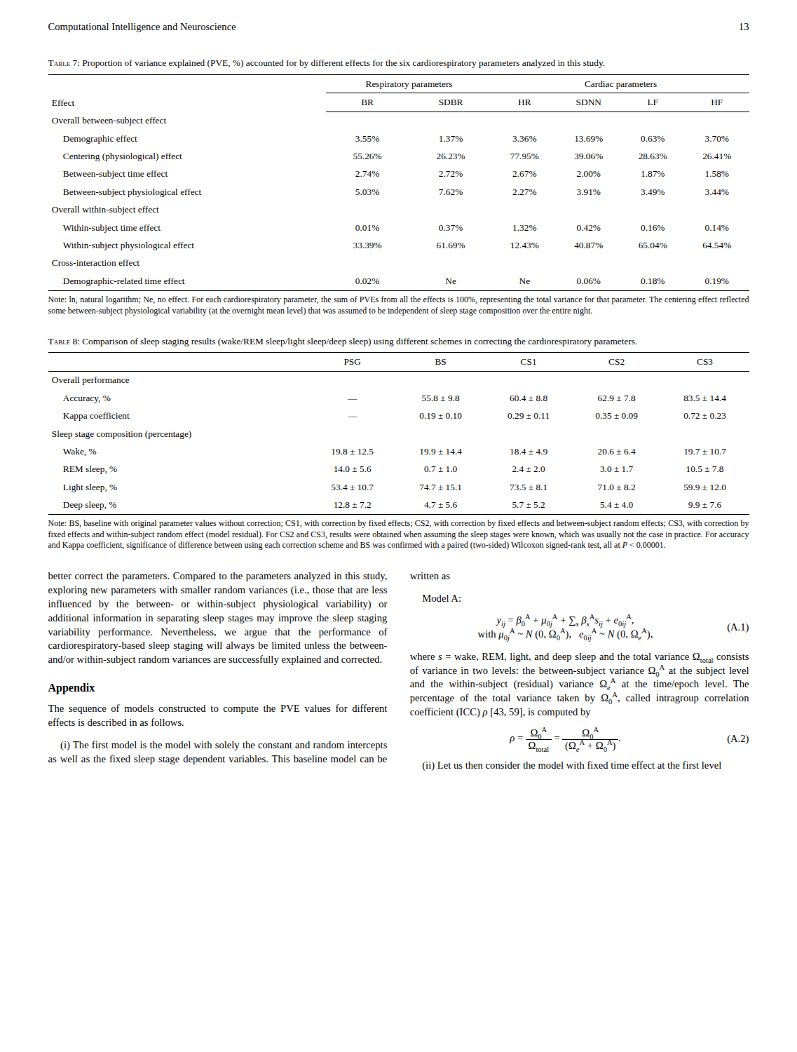Computational Intelligence and Neuroscience 13
Table 7: Proportion of variance explained (PVE, %) accounted for by different effects for the six cardiorespiratory parameters analyzed in this study.
| Effect | Respiratory parameters | Cardiac parameters |
| --- | --- | --- |
| BR | SDBR | HR | SDNN | LF | HF |
| Overall between-subject effect | | | | | | |
| Demographic effect | 3.55% | 1.37% | 3.36% | 13.69% | 0.63% | 3.70% |
| Centering (physiological) effect | 55.26% | 26.23% | 77.95% | 39.06% | 28.63% | 26.41% |
| Between-subject time effect | 2.74% | 2.72% | 2.67% | 2.00% | 1.87% | 1.58% |
| Between-subject physiological effect | 5.03% | 7.62% | 2.27% | 3.91% | 3.49% | 3.44% |
| Overall within-subject effect | | | | | | |
| Within-subject time effect | 0.01% | 0.37% | 1.32% | 0.42% | 0.16% | 0.14% |
| Within-subject physiological effect | 33.39% | 61.69% | 12.43% | 40.87% | 65.04% | 64.54% |
| Cross-interaction effect | | | | | | |
| Demographic-related time effect | 0.02% | Ne | Ne | 0.06% | 0.18% | 0.19% |
Note: ln, natural logarithm; Ne, no effect. For each cardiorespiratory parameter, the sum of PVEs from all the effects is 100%, representing the total variance for that parameter. The centering effect reflected some between-subject physiological variability (at the overnight mean level) that was assumed to be independent of sleep stage composition over the entire night.
Table 8: Comparison of sleep staging results (wake/REM sleep/light sleep/deep sleep) using different schemes in correcting the cardiorespiratory parameters.
| | PSG | BS | CS1 | CS2 | CS3 |
| --- | --- | --- | --- | --- | --- |
| Overall performance | | | | | |
| Accuracy, % | — | 55.8 ± 9.8 | 60.4 ± 8.8 | 62.9 ± 7.8 | 83.5 ± 14.4 |
| Kappa coefficient | — | 0.19 ± 0.10 | 0.29 ± 0.11 | 0.35 ± 0.09 | 0.72 ± 0.23 |
| Sleep stage composition (percentage) | | | | | |
| Wake, % | 19.8 ± 12.5 | 19.9 ± 14.4 | 18.4 ± 4.9 | 20.6 ± 6.4 | 19.7 ± 10.7 |
| REM sleep, % | 14.0 ± 5.6 | 0.7 ± 1.0 | 2.4 ± 2.0 | 3.0 ± 1.7 | 10.5 ± 7.8 |
| Light sleep, % | 53.4 ± 10.7 | 74.7 ± 15.1 | 73.5 ± 8.1 | 71.0 ± 8.2 | 59.9 ± 12.0 |
| Deep sleep, % | 12.8 ± 7.2 | 4.7 ± 5.6 | 5.7 ± 5.2 | 5.4 ± 4.0 | 9.9 ± 7.6 |
Note: BS, baseline with original parameter values without correction; CS1, with correction by fixed effects; CS2, with correction by fixed effects and between-subject random effects; CS3, with correction by fixed effects and within-subject random effect (model residual). For CS2 and CS3, results were obtained when assuming the sleep stages were known, which was usually not the case in practice. For accuracy and Kappa coefficient, significance of difference between using each correction scheme and BS was confirmed with a paired (two-sided) Wilcoxon signed-rank test, all at P < 0.00001.
better correct the parameters. Compared to the parameters analyzed in this study, exploring new parameters with smaller random variances (i.e., those that are less influenced by the between- or within-subject physiological variability) or additional information in separating sleep stages may improve the sleep staging variability performance. Nevertheless, we argue that the performance of cardiorespiratory-based sleep staging will always be limited unless the between- and/or within-subject random variances are successfully explained and corrected.
Appendix
The sequence of models constructed to compute the PVE values for different effects is described in as follows.
(i) The first model is the model with solely the constant and random intercepts as well as the fixed sleep stage dependent variables. This baseline model can be written as
Model A:
yij = β0A + μ0jA + ∑s βsAsij + e0ijA,
with μ0jA ~ N (0, Ω0A), e0ijA ~ N (0, ΩeA),
(A.1)
where s = wake, REM, light, and deep sleep and the total variance Ωtotal consists of variance in two levels: the between-subject variance Ω0A at the subject level and the within-subject (residual) variance ΩeA at the time/epoch level. The percentage of the total variance taken by Ω0A, called intragroup correlation coefficient (ICC) ρ [43, 59], is computed by
ρ = Ω0A Ωtotal = Ω0A(ΩeA + Ω0A).
(A.2)
(ii) Let us then consider the model with fixed time effect at the first level